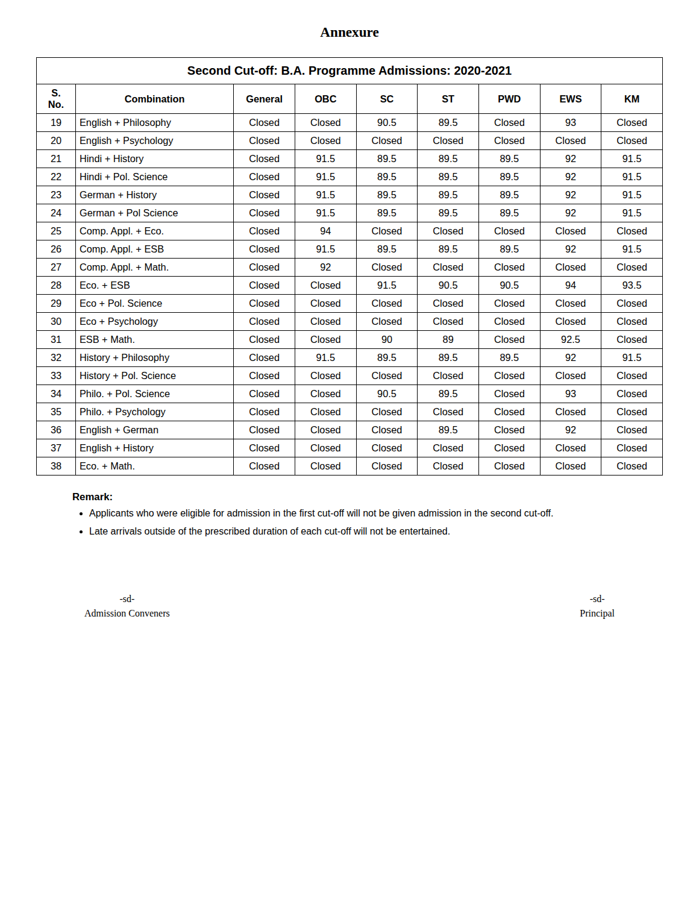Annexure
Second Cut-off: B.A. Programme Admissions: 2020-2021
| S. No. | Combination | General | OBC | SC | ST | PWD | EWS | KM |
| --- | --- | --- | --- | --- | --- | --- | --- | --- |
| 19 | English + Philosophy | Closed | Closed | 90.5 | 89.5 | Closed | 93 | Closed |
| 20 | English + Psychology | Closed | Closed | Closed | Closed | Closed | Closed | Closed |
| 21 | Hindi + History | Closed | 91.5 | 89.5 | 89.5 | 89.5 | 92 | 91.5 |
| 22 | Hindi + Pol. Science | Closed | 91.5 | 89.5 | 89.5 | 89.5 | 92 | 91.5 |
| 23 | German + History | Closed | 91.5 | 89.5 | 89.5 | 89.5 | 92 | 91.5 |
| 24 | German + Pol Science | Closed | 91.5 | 89.5 | 89.5 | 89.5 | 92 | 91.5 |
| 25 | Comp. Appl. + Eco. | Closed | 94 | Closed | Closed | Closed | Closed | Closed |
| 26 | Comp. Appl. + ESB | Closed | 91.5 | 89.5 | 89.5 | 89.5 | 92 | 91.5 |
| 27 | Comp. Appl. + Math. | Closed | 92 | Closed | Closed | Closed | Closed | Closed |
| 28 | Eco. + ESB | Closed | Closed | 91.5 | 90.5 | 90.5 | 94 | 93.5 |
| 29 | Eco + Pol. Science | Closed | Closed | Closed | Closed | Closed | Closed | Closed |
| 30 | Eco + Psychology | Closed | Closed | Closed | Closed | Closed | Closed | Closed |
| 31 | ESB + Math. | Closed | Closed | 90 | 89 | Closed | 92.5 | Closed |
| 32 | History + Philosophy | Closed | 91.5 | 89.5 | 89.5 | 89.5 | 92 | 91.5 |
| 33 | History + Pol. Science | Closed | Closed | Closed | Closed | Closed | Closed | Closed |
| 34 | Philo. + Pol. Science | Closed | Closed | 90.5 | 89.5 | Closed | 93 | Closed |
| 35 | Philo. + Psychology | Closed | Closed | Closed | Closed | Closed | Closed | Closed |
| 36 | English + German | Closed | Closed | Closed | 89.5 | Closed | 92 | Closed |
| 37 | English + History | Closed | Closed | Closed | Closed | Closed | Closed | Closed |
| 38 | Eco. + Math. | Closed | Closed | Closed | Closed | Closed | Closed | Closed |
Remark:
Applicants who were eligible for admission in the first cut-off will not be given admission in the second cut-off.
Late arrivals outside of the prescribed duration of each cut-off will not be entertained.
-sd-
Admission Conveners
-sd-
Principal